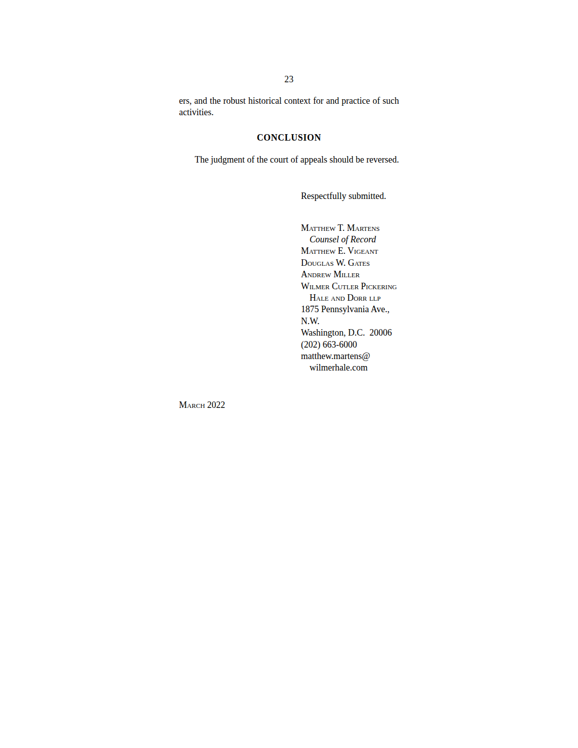23
ers, and the robust historical context for and practice of such activities.
CONCLUSION
The judgment of the court of appeals should be reversed.
Respectfully submitted.
Matthew T. Martens
Counsel of Record Matthew E. Vigeant
Douglas W. Gates
Andrew Miller
Wilmer Cutler Pickering
Hale and Dorr llp 1875 Pennsylvania Ave., N.W.
Washington, D.C. 20006
(202) 663-6000
matthew.martens@
wilmerhale.com
March 2022